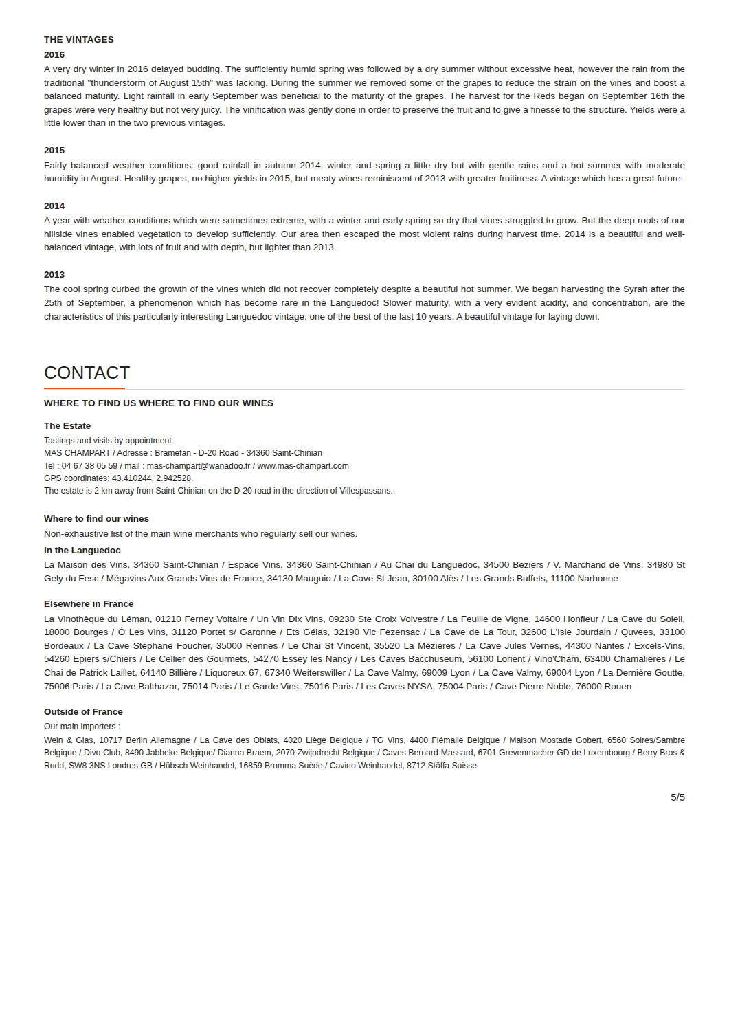The Vintages
2016
A very dry winter in 2016 delayed budding. The sufficiently humid spring was followed by a dry summer without excessive heat, however the rain from the traditional "thunderstorm of August 15th" was lacking. During the summer we removed some of the grapes to reduce the strain on the vines and boost a balanced maturity. Light rainfall in early September was beneficial to the maturity of the grapes. The harvest for the Reds began on September 16th the grapes were very healthy but not very juicy. The vinification was gently done in order to preserve the fruit and to give a finesse to the structure. Yields were a little lower than in the two previous vintages.
2015
Fairly balanced weather conditions: good rainfall in autumn 2014, winter and spring a little dry but with gentle rains and a hot summer with moderate humidity in August. Healthy grapes, no higher yields in 2015, but meaty wines reminiscent of 2013 with greater fruitiness. A vintage which has a great future.
2014
A year with weather conditions which were sometimes extreme, with a winter and early spring so dry that vines struggled to grow. But the deep roots of our hillside vines enabled vegetation to develop sufficiently. Our area then escaped the most violent rains during harvest time. 2014 is a beautiful and well-balanced vintage, with lots of fruit and with depth, but lighter than 2013.
2013
The cool spring curbed the growth of the vines which did not recover completely despite a beautiful hot summer. We began harvesting the Syrah after the 25th of September, a phenomenon which has become rare in the Languedoc! Slower maturity, with a very evident acidity, and concentration, are the characteristics of this particularly interesting Languedoc vintage, one of the best of the last 10 years. A beautiful vintage for laying down.
Contact
Where to find us where to find our wines
The Estate
Tastings and visits by appointment
MAS CHAMPART / Adresse : Bramefan - D-20 Road - 34360 Saint-Chinian
Tel : 04 67 38 05 59 / mail : mas-champart@wanadoo.fr / www.mas-champart.com
GPS coordinates: 43.410244, 2.942528.
The estate is 2 km away from Saint-Chinian on the D-20 road in the direction of Villespassans.
Where to find our wines
Non-exhaustive list of the main wine merchants who regularly sell our wines.
In the Languedoc
La Maison des Vins, 34360 Saint-Chinian / Espace Vins, 34360 Saint-Chinian / Au Chai du Languedoc, 34500 Béziers / V. Marchand de Vins, 34980 St Gely du Fesc / Mégavins Aux Grands Vins de France, 34130 Mauguio / La Cave St Jean, 30100 Alès / Les Grands Buffets, 11100 Narbonne
Elsewhere in France
La Vinothèque du Léman, 01210 Ferney Voltaire / Un Vin Dix Vins, 09230 Ste Croix Volvestre / La Feuille de Vigne, 14600 Honfleur / La Cave du Soleil, 18000 Bourges / Ô Les Vins, 31120 Portet s/ Garonne / Ets Gélas, 32190 Vic Fezensac / La Cave de La Tour, 32600 L'Isle Jourdain / Quvees, 33100 Bordeaux / La Cave Stéphane Foucher, 35000 Rennes / Le Chai St Vincent, 35520 La Mézières / La Cave Jules Vernes, 44300 Nantes / Excels-Vins, 54260 Epiers s/Chiers / Le Cellier des Gourmets, 54270 Essey les Nancy / Les Caves Bacchuseum, 56100 Lorient / Vino'Cham, 63400 Chamalières / Le Chai de Patrick Laillet, 64140 Billière / Liquoreux 67, 67340 Weiterswiller / La Cave Valmy, 69009 Lyon / La Cave Valmy, 69004 Lyon / La Dernière Goutte, 75006 Paris / La Cave Balthazar, 75014 Paris / Le Garde Vins, 75016 Paris / Les Caves NYSA, 75004 Paris / Cave Pierre Noble, 76000 Rouen
Outside of France
Our main importers :
Wein & Glas, 10717 Berlin Allemagne / La Cave des Oblats, 4020 Liège Belgique / TG Vins, 4400 Flémalle Belgique / Maison Mostade Gobert, 6560 Solres/Sambre Belgique / Divo Club, 8490 Jabbeke Belgique/ Dianna Braem, 2070 Zwijndrecht Belgique / Caves Bernard-Massard, 6701 Grevenmacher GD de Luxembourg / Berry Bros & Rudd, SW8 3NS Londres GB / Hübsch Weinhandel, 16859 Bromma Suède / Cavino Weinhandel, 8712 Stäffa Suisse
5/5